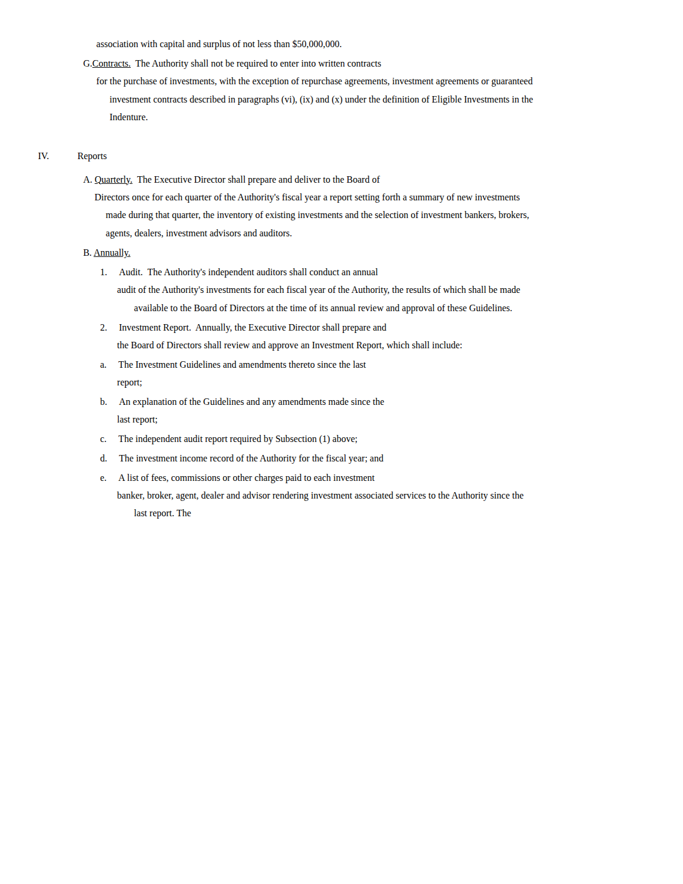association with capital and surplus of not less than $50,000,000.
G.Contracts. The Authority shall not be required to enter into written contractsfor the purchase of investments, with the exception of repurchase agreements, investment agreements or guaranteed investment contracts described in paragraphs (vi), (ix) and (x) under the definition of Eligible Investments in the Indenture.
IV. Reports
A. Quarterly. The Executive Director shall prepare and deliver to the Board ofDirectors once for each quarter of the Authority's fiscal year a report setting forth a summary of new investments made during that quarter, the inventory of existing investments and the selection of investment bankers, brokers, agents, dealers, investment advisors and auditors.
B. Annually.
1. Audit. The Authority's independent auditors shall conduct an annualaudit of the Authority's investments for each fiscal year of the Authority, the results of which shall be made available to the Board of Directors at the time of its annual review and approval of these Guidelines.
2. Investment Report. Annually, the Executive Director shall prepare andthe Board of Directors shall review and approve an Investment Report, which shall include:
a. The Investment Guidelines and amendments thereto since the lastreport;
b. An explanation of the Guidelines and any amendments made since thelast report;
c. The independent audit report required by Subsection (1) above;
d. The investment income record of the Authority for the fiscal year; and
e. A list of fees, commissions or other charges paid to each investmentbanker, broker, agent, dealer and advisor rendering investment associated services to the Authority since the last report. The